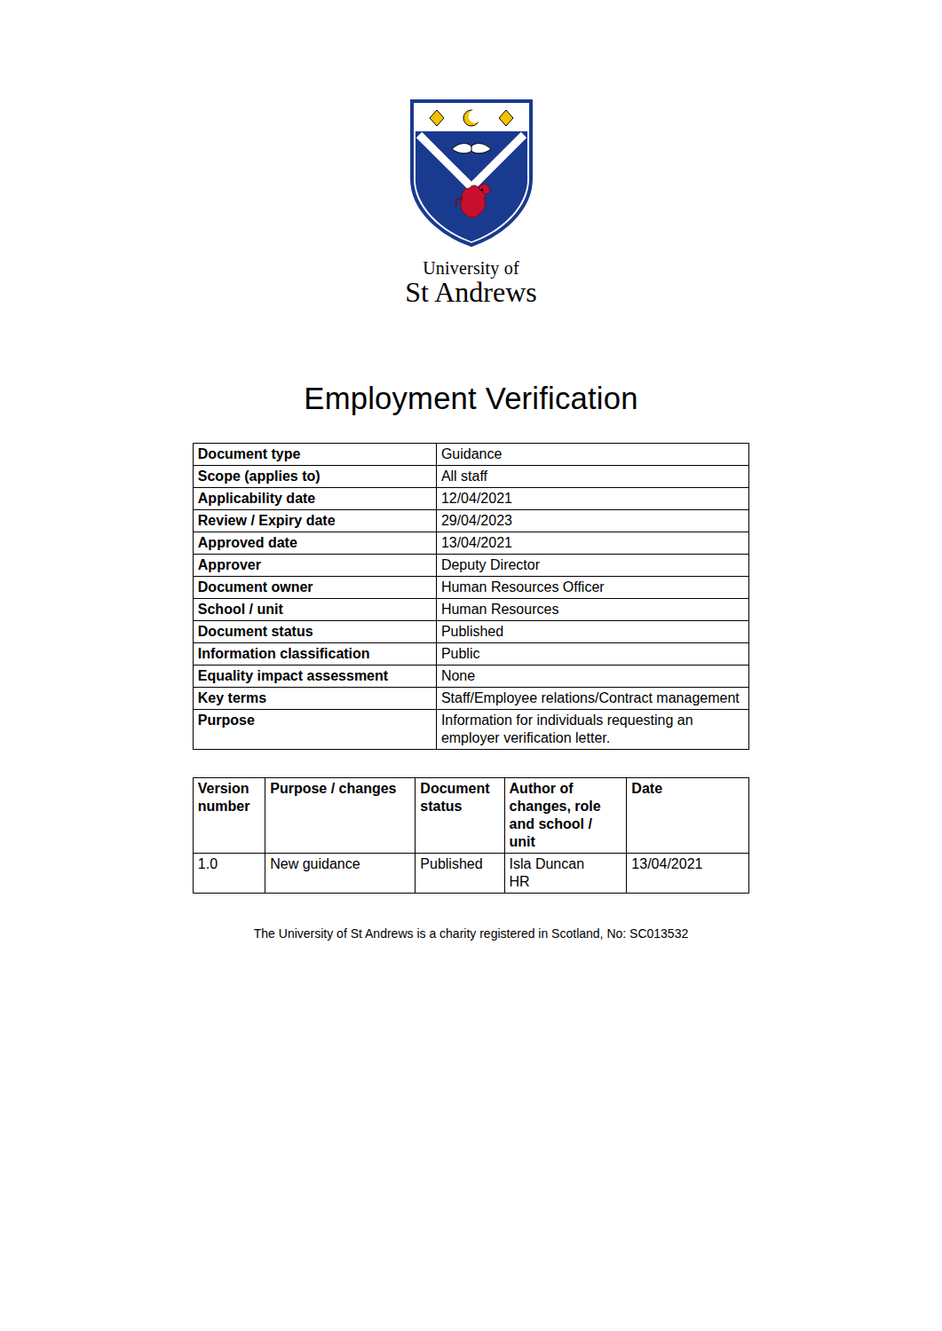University of
St Andrews
Employment Verification
| Document type | Guidance |
| Scope (applies to) | All staff |
| Applicability date | 12/04/2021 |
| Review / Expiry date | 29/04/2023 |
| Approved date | 13/04/2021 |
| Approver | Deputy Director |
| Document owner | Human Resources Officer |
| School / unit | Human Resources |
| Document status | Published |
| Information classification | Public |
| Equality impact assessment | None |
| Key terms | Staff/Employee relations/Contract management |
| Purpose | Information for individuals requesting an employer verification letter. |
| Version number | Purpose / changes | Document status | Author of changes, role and school / unit | Date |
| --- | --- | --- | --- | --- |
| 1.0 | New guidance | Published | Isla Duncan HR | 13/04/2021 |
The University of St Andrews is a charity registered in Scotland, No: SC013532